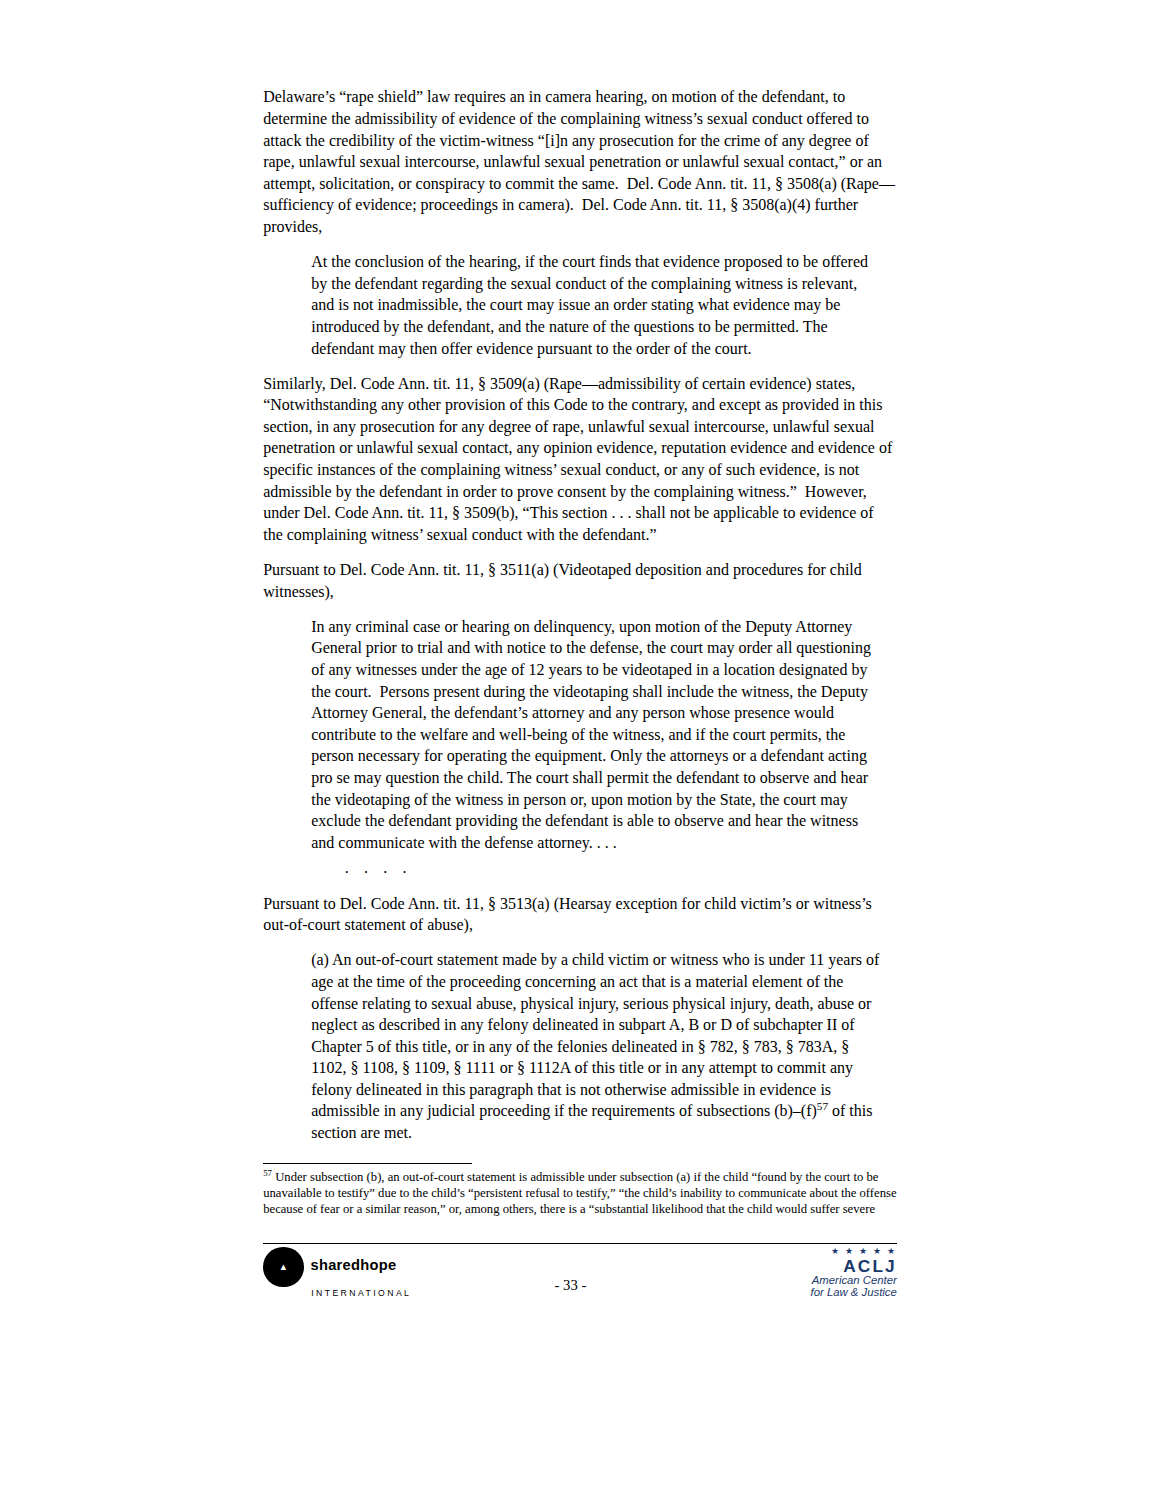Delaware’s “rape shield” law requires an in camera hearing, on motion of the defendant, to determine the admissibility of evidence of the complaining witness’s sexual conduct offered to attack the credibility of the victim-witness “[i]n any prosecution for the crime of any degree of rape, unlawful sexual intercourse, unlawful sexual penetration or unlawful sexual contact,” or an attempt, solicitation, or conspiracy to commit the same. Del. Code Ann. tit. 11, § 3508(a) (Rape—sufficiency of evidence; proceedings in camera). Del. Code Ann. tit. 11, § 3508(a)(4) further provides,
At the conclusion of the hearing, if the court finds that evidence proposed to be offered by the defendant regarding the sexual conduct of the complaining witness is relevant, and is not inadmissible, the court may issue an order stating what evidence may be introduced by the defendant, and the nature of the questions to be permitted. The defendant may then offer evidence pursuant to the order of the court.
Similarly, Del. Code Ann. tit. 11, § 3509(a) (Rape—admissibility of certain evidence) states, “Notwithstanding any other provision of this Code to the contrary, and except as provided in this section, in any prosecution for any degree of rape, unlawful sexual intercourse, unlawful sexual penetration or unlawful sexual contact, any opinion evidence, reputation evidence and evidence of specific instances of the complaining witness’ sexual conduct, or any of such evidence, is not admissible by the defendant in order to prove consent by the complaining witness.” However, under Del. Code Ann. tit. 11, § 3509(b), “This section . . . shall not be applicable to evidence of the complaining witness’ sexual conduct with the defendant.”
Pursuant to Del. Code Ann. tit. 11, § 3511(a) (Videotaped deposition and procedures for child witnesses),
In any criminal case or hearing on delinquency, upon motion of the Deputy Attorney General prior to trial and with notice to the defense, the court may order all questioning of any witnesses under the age of 12 years to be videotaped in a location designated by the court. Persons present during the videotaping shall include the witness, the Deputy Attorney General, the defendant’s attorney and any person whose presence would contribute to the welfare and well-being of the witness, and if the court permits, the person necessary for operating the equipment. Only the attorneys or a defendant acting pro se may question the child. The court shall permit the defendant to observe and hear the videotaping of the witness in person or, upon motion by the State, the court may exclude the defendant providing the defendant is able to observe and hear the witness and communicate with the defense attorney. . . .
. . . .
Pursuant to Del. Code Ann. tit. 11, § 3513(a) (Hearsay exception for child victim’s or witness’s out-of-court statement of abuse),
(a) An out-of-court statement made by a child victim or witness who is under 11 years of age at the time of the proceeding concerning an act that is a material element of the offense relating to sexual abuse, physical injury, serious physical injury, death, abuse or neglect as described in any felony delineated in subpart A, B or D of subchapter II of Chapter 5 of this title, or in any of the felonies delineated in § 782, § 783, § 783A, § 1102, § 1108, § 1109, § 1111 or § 1112A of this title or in any attempt to commit any felony delineated in this paragraph that is not otherwise admissible in evidence is admissible in any judicial proceeding if the requirements of subsections (b)–(f)57 of this section are met.
57 Under subsection (b), an out-of-court statement is admissible under subsection (a) if the child “found by the court to be unavailable to testify” due to the child’s “persistent refusal to testify,” “the child’s inability to communicate about the offense because of fear or a similar reason,” or, among others, there is a “substantial likelihood that the child would suffer severe
▲ sharedhope
INTERNATIONAL
- 33 -
★ ★ ★ ★ ★
ACLJ
American Center
for Law & Justice